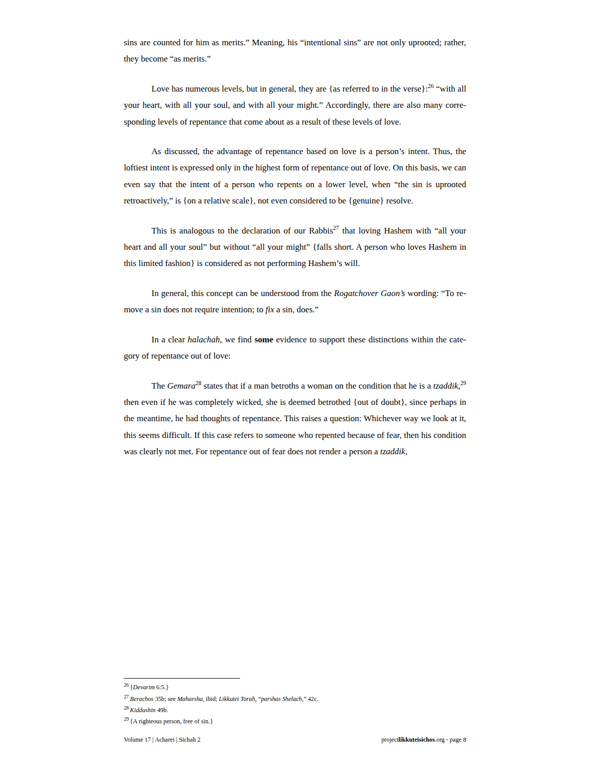sins are counted for him as merits.” Meaning, his “intentional sins” are not only uprooted; rather, they become “as merits.”
Love has numerous levels, but in general, they are {as referred to in the verse}:26 “with all your heart, with all your soul, and with all your might.” Accordingly, there are also many corresponding levels of repentance that come about as a result of these levels of love.
As discussed, the advantage of repentance based on love is a person’s intent. Thus, the loftiest intent is expressed only in the highest form of repentance out of love. On this basis, we can even say that the intent of a person who repents on a lower level, when “the sin is uprooted retroactively,” is {on a relative scale}, not even considered to be {genuine} resolve.
This is analogous to the declaration of our Rabbis27 that loving Hashem with “all your heart and all your soul” but without “all your might” {falls short. A person who loves Hashem in this limited fashion} is considered as not performing Hashem’s will.
In general, this concept can be understood from the Rogatchover Gaon’s wording: “To remove a sin does not require intention; to fix a sin, does.”
In a clear halachah, we find some evidence to support these distinctions within the category of repentance out of love:
The Gemara28 states that if a man betroths a woman on the condition that he is a tzaddik,29 then even if he was completely wicked, she is deemed betrothed {out of doubt}, since perhaps in the meantime, he had thoughts of repentance. This raises a question: Whichever way we look at it, this seems difficult. If this case refers to someone who repented because of fear, then his condition was clearly not met. For repentance out of fear does not render a person a tzaddik,
26{Devarim 6:5.}
27 Berachos 35b; see Maharsha, ibid; Likkutei Torah, “parshas Shelach,” 42c.
28 Kiddushin 49b.
29{A righteous person, free of sin.}
Volume 17 | Acharei | Sichah 2
projectlikkuteisichos.org - page 8